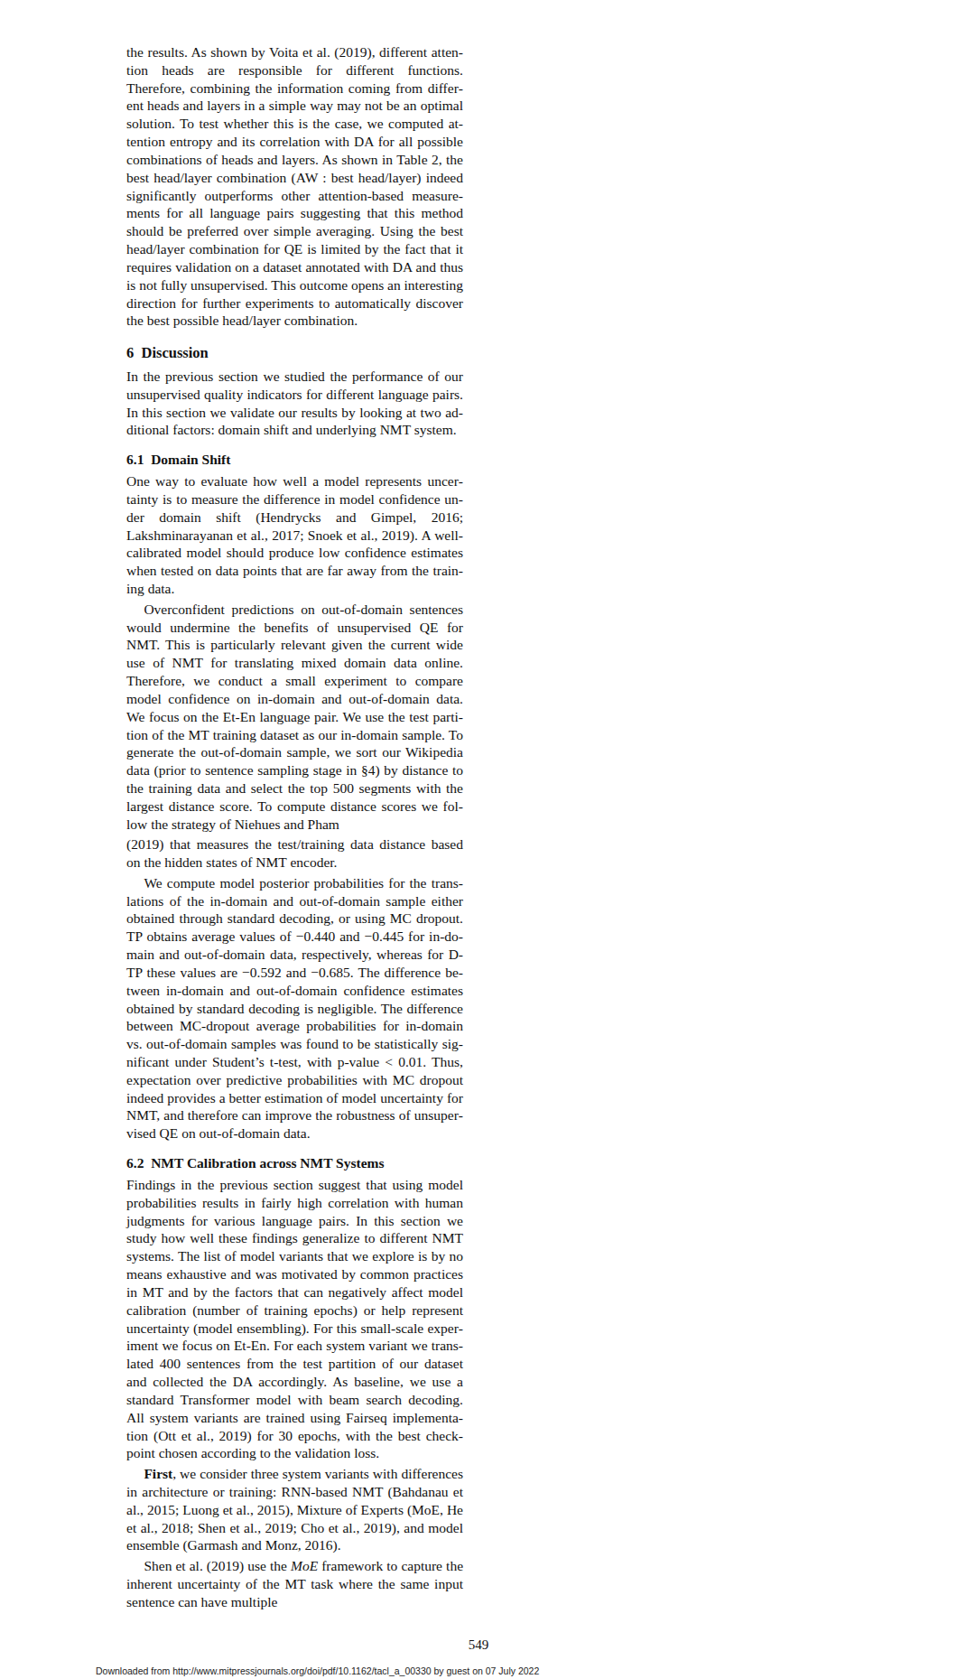the results. As shown by Voita et al. (2019), different attention heads are responsible for different functions. Therefore, combining the information coming from different heads and layers in a simple way may not be an optimal solution. To test whether this is the case, we computed attention entropy and its correlation with DA for all possible combinations of heads and layers. As shown in Table 2, the best head/layer combination (AW : best head/layer) indeed significantly outperforms other attention-based measurements for all language pairs suggesting that this method should be preferred over simple averaging. Using the best head/layer combination for QE is limited by the fact that it requires validation on a dataset annotated with DA and thus is not fully unsupervised. This outcome opens an interesting direction for further experiments to automatically discover the best possible head/layer combination.
6 Discussion
In the previous section we studied the performance of our unsupervised quality indicators for different language pairs. In this section we validate our results by looking at two additional factors: domain shift and underlying NMT system.
6.1 Domain Shift
One way to evaluate how well a model represents uncertainty is to measure the difference in model confidence under domain shift (Hendrycks and Gimpel, 2016; Lakshminarayanan et al., 2017; Snoek et al., 2019). A well-calibrated model should produce low confidence estimates when tested on data points that are far away from the training data.
Overconfident predictions on out-of-domain sentences would undermine the benefits of unsupervised QE for NMT. This is particularly relevant given the current wide use of NMT for translating mixed domain data online. Therefore, we conduct a small experiment to compare model confidence on in-domain and out-of-domain data. We focus on the Et-En language pair. We use the test partition of the MT training dataset as our in-domain sample. To generate the out-of-domain sample, we sort our Wikipedia data (prior to sentence sampling stage in §4) by distance to the training data and select the top 500 segments with the largest distance score. To compute distance scores we follow the strategy of Niehues and Pham
(2019) that measures the test/training data distance based on the hidden states of NMT encoder.
We compute model posterior probabilities for the translations of the in-domain and out-of-domain sample either obtained through standard decoding, or using MC dropout. TP obtains average values of −0.440 and −0.445 for in-domain and out-of-domain data, respectively, whereas for D-TP these values are −0.592 and −0.685. The difference between in-domain and out-of-domain confidence estimates obtained by standard decoding is negligible. The difference between MC-dropout average probabilities for in-domain vs. out-of-domain samples was found to be statistically significant under Student’s t-test, with p-value < 0.01. Thus, expectation over predictive probabilities with MC dropout indeed provides a better estimation of model uncertainty for NMT, and therefore can improve the robustness of unsupervised QE on out-of-domain data.
6.2 NMT Calibration across NMT Systems
Findings in the previous section suggest that using model probabilities results in fairly high correlation with human judgments for various language pairs. In this section we study how well these findings generalize to different NMT systems. The list of model variants that we explore is by no means exhaustive and was motivated by common practices in MT and by the factors that can negatively affect model calibration (number of training epochs) or help represent uncertainty (model ensembling). For this small-scale experiment we focus on Et-En. For each system variant we translated 400 sentences from the test partition of our dataset and collected the DA accordingly. As baseline, we use a standard Transformer model with beam search decoding. All system variants are trained using Fairseq implementation (Ott et al., 2019) for 30 epochs, with the best checkpoint chosen according to the validation loss.
First, we consider three system variants with differences in architecture or training: RNN-based NMT (Bahdanau et al., 2015; Luong et al., 2015), Mixture of Experts (MoE, He et al., 2018; Shen et al., 2019; Cho et al., 2019), and model ensemble (Garmash and Monz, 2016).
Shen et al. (2019) use the MoE framework to capture the inherent uncertainty of the MT task where the same input sentence can have multiple
549
Downloaded from http://www.mitpressjournals.org/doi/pdf/10.1162/tacl_a_00330 by guest on 07 July 2022